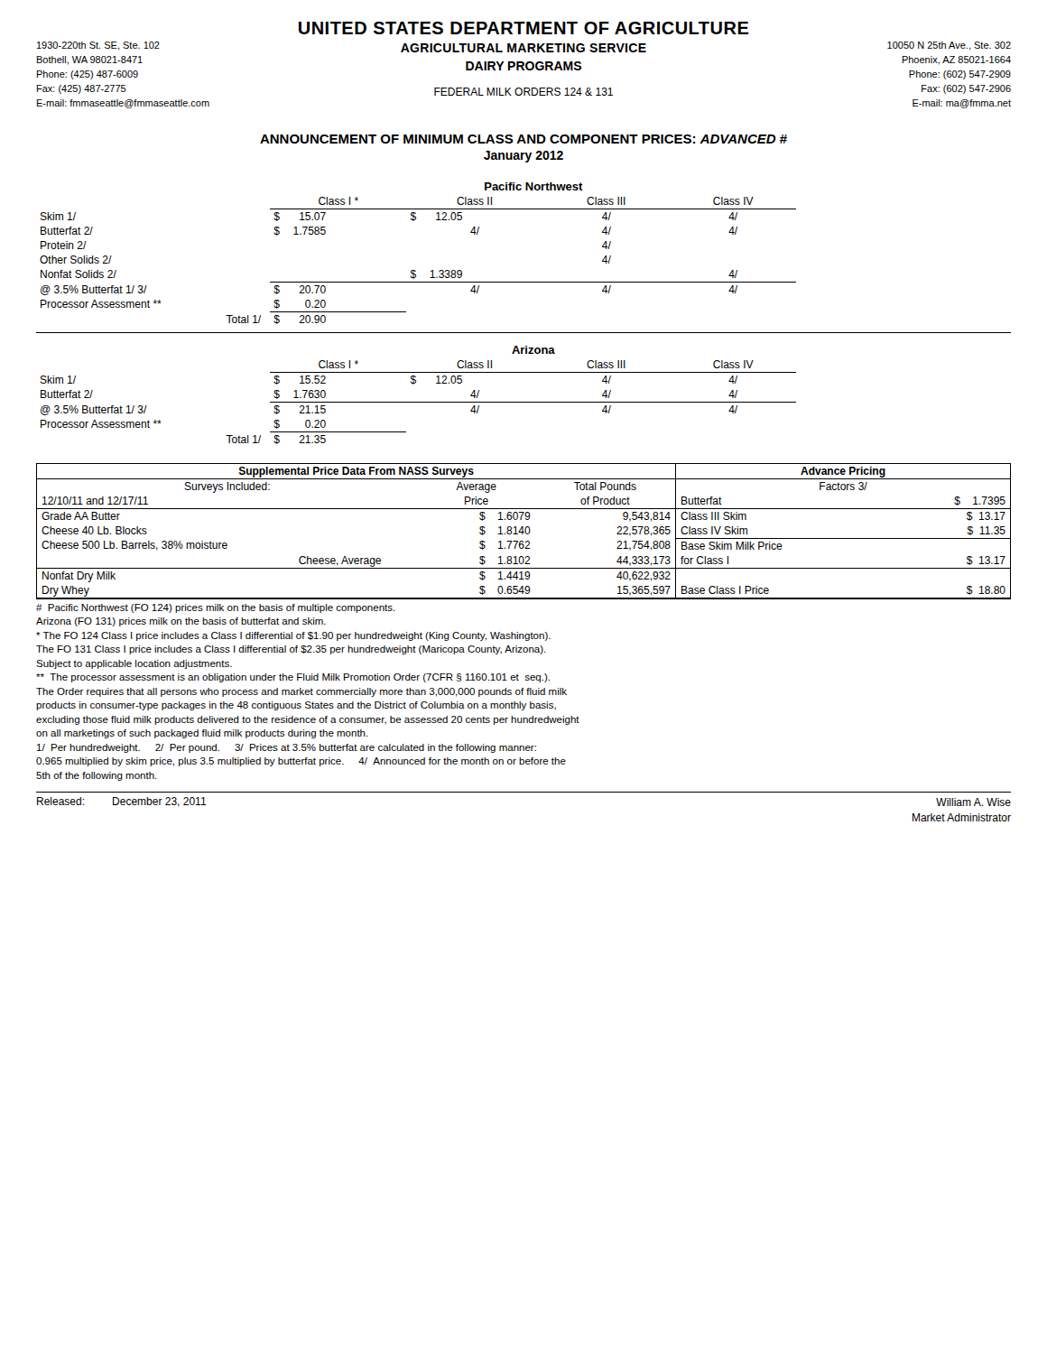UNITED STATES DEPARTMENT OF AGRICULTURE
1930-220th St. SE, Ste. 102
Bothell, WA 98021-8471
Phone: (425) 487-6009
Fax: (425) 487-2775
E-mail: fmmaseattle@fmmaseattle.com
AGRICULTURAL MARKETING SERVICE
DAIRY PROGRAMS
FEDERAL MILK ORDERS 124 & 131
10050 N 25th Ave., Ste. 302
Phoenix, AZ 85021-1664
Phone: (602) 547-2909
Fax: (602) 547-2906
E-mail: ma@fmma.net
ANNOUNCEMENT OF MINIMUM CLASS AND COMPONENT PRICES: ADVANCED #
January 2012
| | Pacific Northwest | |
| | Class I * | Class II | Class III | Class IV | |
| Skim 1/ | $ 15.07 | $ 12.05 | 4/ | 4/ | |
| Butterfat 2/ | $ 1.7585 | 4/ | 4/ | 4/ | |
| Protein 2/ | | | 4/ | | |
| Other Solids 2/ | | | 4/ | | |
| Nonfat Solids 2/ | | $ 1.3389 | | 4/ | |
| @ 3.5% Butterfat 1/ 3/ | $ 20.70 | 4/ | 4/ | 4/ | |
| Processor Assessment ** | $ 0.20 | | | | |
| Total 1/ | $ 20.90 | | | | |
| | Arizona | |
| | Class I * | Class II | Class III | Class IV | |
| Skim 1/ | $ 15.52 | $ 12.05 | 4/ | 4/ | |
| Butterfat 2/ | $ 1.7630 | 4/ | 4/ | 4/ | |
| @ 3.5% Butterfat 1/ 3/ | $ 21.15 | 4/ | 4/ | 4/ | |
| Processor Assessment ** | $ 0.20 | | | | |
| Total 1/ | $ 21.35 | | | | |
| Supplemental Price Data From NASS Surveys | Advance Pricing |
| Surveys Included: | Average | Total Pounds | Factors 3/ |
| 12/10/11 and 12/17/11 | Price | of Product | Butterfat | $ 1.7395 |
| Grade AA Butter | $ 1.6079 | 9,543,814 | Class III Skim | $ 13.17 |
| Cheese 40 Lb. Blocks | $ 1.8140 | 22,578,365 | Class IV Skim | $ 11.35 |
| Cheese 500 Lb. Barrels, 38% moisture | $ 1.7762 | 21,754,808 | Base Skim Milk Price | |
| Cheese, Average | $ 1.8102 | 44,333,173 | for Class I | $ 13.17 |
| Nonfat Dry Milk | $ 1.4419 | 40,622,932 | | |
| Dry Whey | $ 0.6549 | 15,365,597 | Base Class I Price | $ 18.80 |
# Pacific Northwest (FO 124) prices milk on the basis of multiple components.
Arizona (FO 131) prices milk on the basis of butterfat and skim.
* The FO 124 Class I price includes a Class I differential of $1.90 per hundredweight (King County, Washington).
The FO 131 Class I price includes a Class I differential of $2.35 per hundredweight (Maricopa County, Arizona).
Subject to applicable location adjustments.
** The processor assessment is an obligation under the Fluid Milk Promotion Order (7CFR § 1160.101 et seq.).
The Order requires that all persons who process and market commercially more than 3,000,000 pounds of fluid milk
products in consumer-type packages in the 48 contiguous States and the District of Columbia on a monthly basis,
excluding those fluid milk products delivered to the residence of a consumer, be assessed 20 cents per hundredweight
on all marketings of such packaged fluid milk products during the month.
1/ Per hundredweight. 2/ Per pound. 3/ Prices at 3.5% butterfat are calculated in the following manner:
0.965 multiplied by skim price, plus 3.5 multiplied by butterfat price. 4/ Announced for the month on or before the
5th of the following month.
Released: December 23, 2011
William A. Wise
Market Administrator